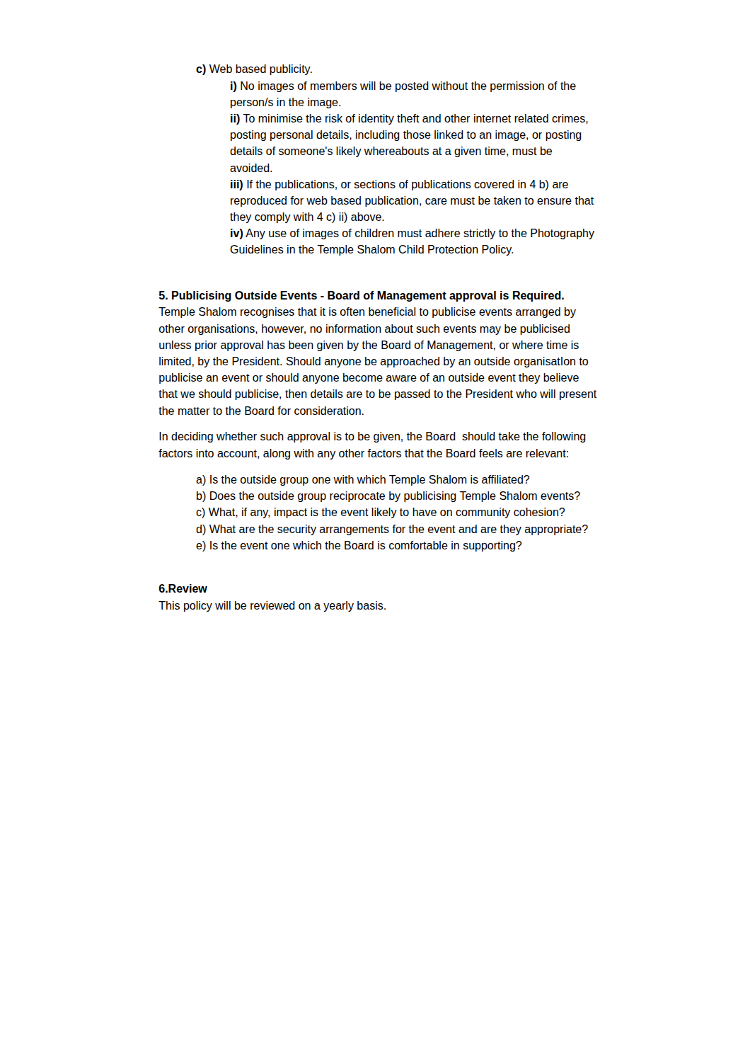c) Web based publicity.
i) No images of members will be posted without the permission of the person/s in the image.
ii) To minimise the risk of identity theft and other internet related crimes, posting personal details, including those linked to an image, or posting details of someone's likely whereabouts at a given time, must be avoided.
iii) If the publications, or sections of publications covered in 4 b) are reproduced for web based publication, care must be taken to ensure that they comply with 4 c) ii) above.
iv) Any use of images of children must adhere strictly to the Photography Guidelines in the Temple Shalom Child Protection Policy.
5. Publicising Outside Events - Board of Management approval is Required.
Temple Shalom recognises that it is often beneficial to publicise events arranged by other organisations, however, no information about such events may be publicised unless prior approval has been given by the Board of Management, or where time is limited, by the President. Should anyone be approached by an outside organisatIon to publicise an event or should anyone become aware of an outside event they believe that we should publicise, then details are to be passed to the President who will present the matter to the Board for consideration.
In deciding whether such approval is to be given, the Board should take the following factors into account, along with any other factors that the Board feels are relevant:
a) Is the outside group one with which Temple Shalom is affiliated?
b) Does the outside group reciprocate by publicising Temple Shalom events?
c) What, if any, impact is the event likely to have on community cohesion?
d) What are the security arrangements for the event and are they appropriate?
e) Is the event one which the Board is comfortable in supporting?
6.Review
This policy will be reviewed on a yearly basis.